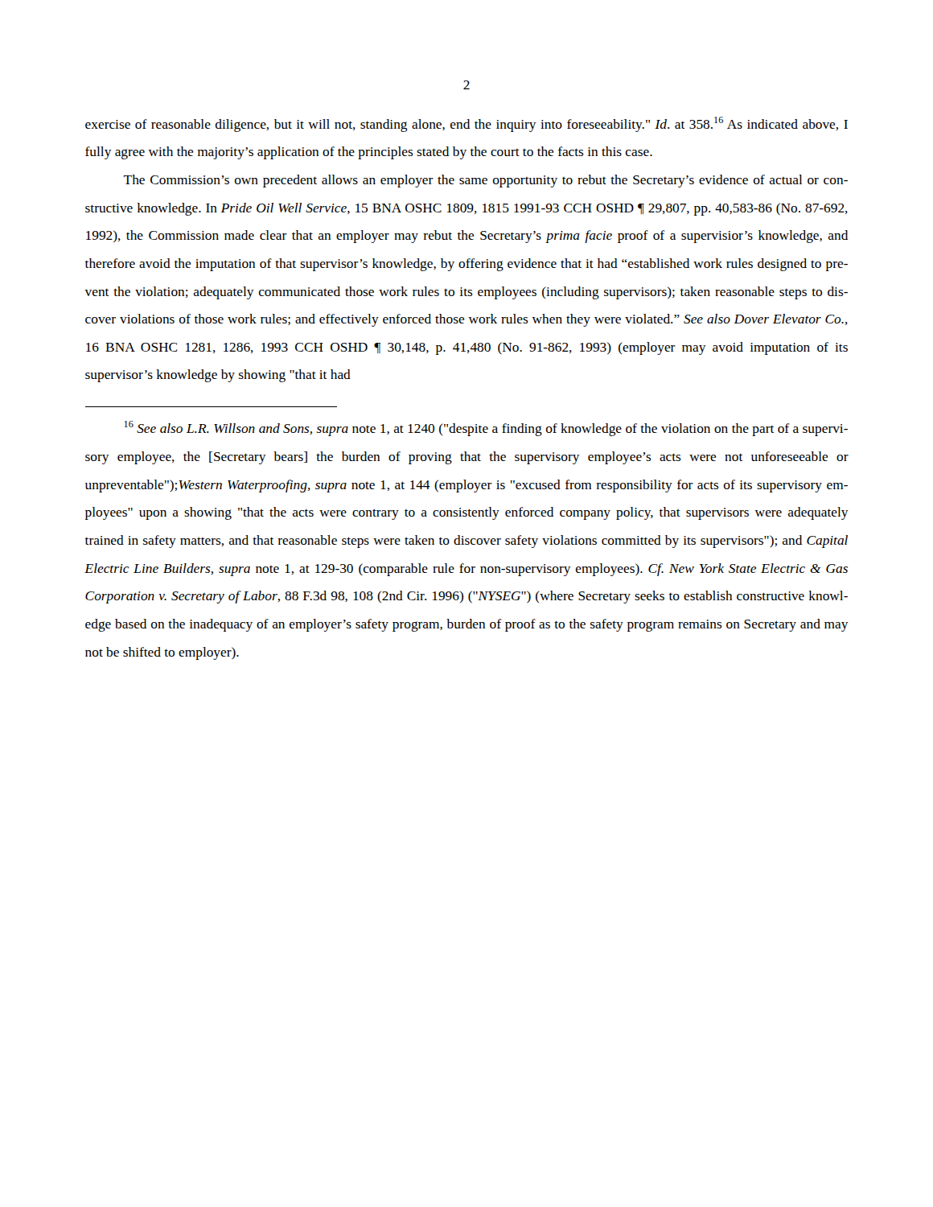2
exercise of reasonable diligence, but it will not, standing alone, end the inquiry into foreseeability." Id. at 358.16 As indicated above, I fully agree with the majority’s application of the principles stated by the court to the facts in this case.
The Commission’s own precedent allows an employer the same opportunity to rebut the Secretary’s evidence of actual or constructive knowledge. In Pride Oil Well Service, 15 BNA OSHC 1809, 1815 1991-93 CCH OSHD ¶ 29,807, pp. 40,583-86 (No. 87-692, 1992), the Commission made clear that an employer may rebut the Secretary’s prima facie proof of a supervisior’s knowledge, and therefore avoid the imputation of that supervisor’s knowledge, by offering evidence that it had “established work rules designed to prevent the violation; adequately communicated those work rules to its employees (including supervisors); taken reasonable steps to discover violations of those work rules; and effectively enforced those work rules when they were violated.” See also Dover Elevator Co., 16 BNA OSHC 1281, 1286, 1993 CCH OSHD ¶ 30,148, p. 41,480 (No. 91-862, 1993) (employer may avoid imputation of its supervisor’s knowledge by showing "that it had
16 See also L.R. Willson and Sons, supra note 1, at 1240 ("despite a finding of knowledge of the violation on the part of a supervisory employee, the [Secretary bears] the burden of proving that the supervisory employee’s acts were not unforeseeable or unpreventable");Western Waterproofing, supra note 1, at 144 (employer is "excused from responsibility for acts of its supervisory employees" upon a showing "that the acts were contrary to a consistently enforced company policy, that supervisors were adequately trained in safety matters, and that reasonable steps were taken to discover safety violations committed by its supervisors"); and Capital Electric Line Builders, supra note 1, at 129-30 (comparable rule for non-supervisory employees). Cf. New York State Electric & Gas Corporation v. Secretary of Labor, 88 F.3d 98, 108 (2nd Cir. 1996) ("NYSEG") (where Secretary seeks to establish constructive knowledge based on the inadequacy of an employer’s safety program, burden of proof as to the safety program remains on Secretary and may not be shifted to employer).